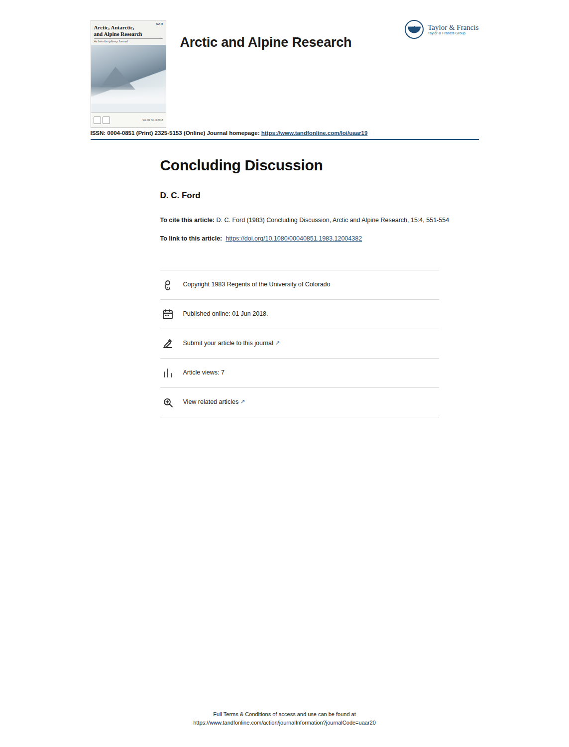Taylor & Francis
Taylor & Francis Group
AAR
Arctic, Antarctic,
and Alpine Research
An Interdisciplinary Journal
Vol. 00 No. 0 2018
Arctic and Alpine Research
ISSN: 0004-0851 (Print) 2325-5153 (Online) Journal homepage: https://www.tandfonline.com/loi/uaar19
Concluding Discussion
D. C. Ford
To cite this article: D. C. Ford (1983) Concluding Discussion, Arctic and Alpine Research, 15:4, 551-554
To link to this article: https://doi.org/10.1080/00040851.1983.12004382
Copyright 1983 Regents of the University of Colorado
Published online: 01 Jun 2018.
Submit your article to this journal↗
Article views: 7
View related articles↗
Full Terms & Conditions of access and use can be found at
https://www.tandfonline.com/action/journalInformation?journalCode=uaar20